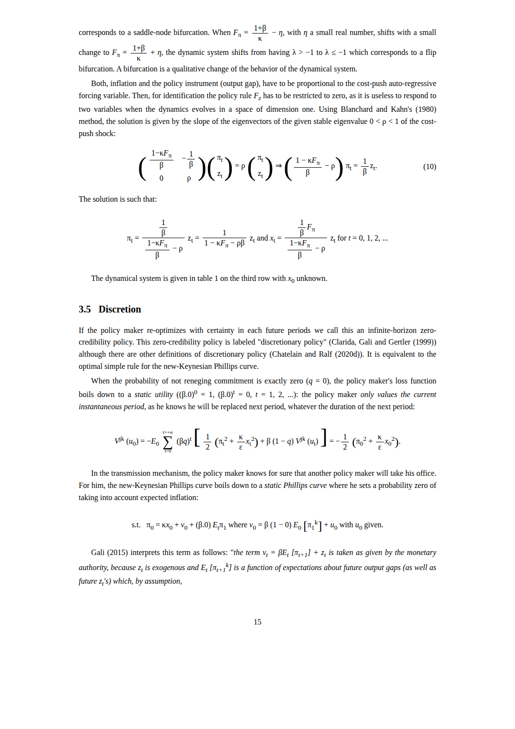corresponds to a saddle-node bifurcation. When Fπ = 1+β κ − η, with η a small real number, shifts with a small change to Fπ = 1+β κ + η, the dynamic system shifts from having λ > −1 to λ ≤ −1 which corresponds to a flip bifurcation. A bifurcation is a qualitative change of the behavior of the dynamical system.
Both, inflation and the policy instrument (output gap), have to be proportional to the cost-push auto-regressive forcing variable. Then, for identification the policy rule Fz has to be restricted to zero, as it is useless to respond to two variables when the dynamics evolves in a space of dimension one. Using Blanchard and Kahn's (1980) method, the solution is given by the slope of the eigenvectors of the given stable eigenvalue 0 < ρ < 1 of the cost-push shock:
( 1−κFπ β 0 −1 β ρ ) ( πt zt ) = ρ ( πt zt ) ⇒ ( 1 − κFπ β − ρ ) πt = 1 βzt. (10)
The solution is such that:
πt = 1 β 1−κFπ β − ρ zt = 1 1 − κFπ − ρβ zt and xt = 1 β Fπ 1−κFπ β − ρ zt for t = 0, 1, 2, ...
The dynamical system is given in table 1 on the third row with x0 unknown.
3.5 Discretion
If the policy maker re-optimizes with certainty in each future periods we call this an infinite-horizon zero-credibility policy. This zero-credibility policy is labeled "discretionary policy" (Clarida, Gali and Gertler (1999)) although there are other definitions of discretionary policy (Chatelain and Ralf (2020d)). It is equivalent to the optimal simple rule for the new-Keynesian Phillips curve.
When the probability of not reneging commitment is exactly zero (q = 0), the policy maker's loss function boils down to a static utility ((β.0)0 = 1, (β.0)t = 0, t = 1, 2, ...): the policy maker only values the current instantaneous period, as he knows he will be replaced next period, whatever the duration of the next period:
Vjk (u0) = −E0 t=+∞ ∑ t=0 (βq)t [ 12 (πt2 + κε xt2) + β (1 − q) Vjk (ut) ] = −12 (π02 + κε x02).
In the transmission mechanism, the policy maker knows for sure that another policy maker will take his office. For him, the new-Keynesian Phillips curve boils down to a static Phillips curve where he sets a probability zero of taking into account expected inflation:
s.t. π0 = κx0 + v0 + (β.0) Etπ1 where v0 = β (1 − 0) E0 [π1k] + u0 with u0 given.
Gali (2015) interprets this term as follows: "the term vt = βEt [πt+1] + zt is taken as given by the monetary authority, because zt is exogenous and Et [πt+1k] is a function of expectations about future output gaps (as well as future zt's) which, by assumption,
15